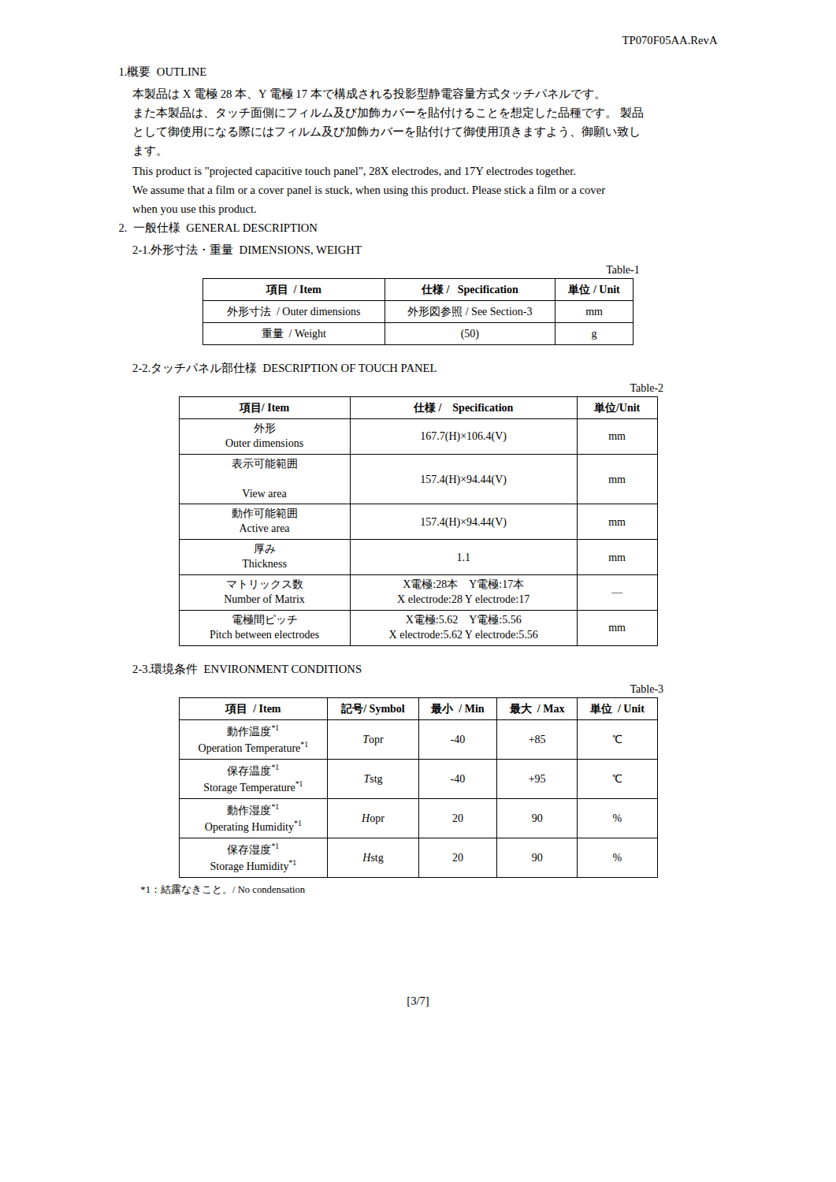TP070F05AA.RevA
1.概要 OUTLINE
本製品は X 電極 28 本、Y 電極 17 本で構成される投影型静電容量方式タッチパネルです。
また本製品は、タッチ面側にフィルム及び加飾カバーを貼付けることを想定した品種です。 製品
として御使用になる際にはフィルム及び加飾カバーを貼付けて御使用頂きますよう、御願い致し
ます。
This product is "projected capacitive touch panel", 28X electrodes, and 17Y electrodes together.
We assume that a film or a cover panel is stuck, when using this product. Please stick a film or a cover
when you use this product.
2. 一般仕様 GENERAL DESCRIPTION
2-1.外形寸法・重量 DIMENSIONS, WEIGHT
Table-1
| 項目 / Item | 仕様 / Specification | 単位 / Unit |
| --- | --- | --- |
| 外形寸法 / Outer dimensions | 外形図参照 / See Section-3 | mm |
| 重量 / Weight | (50) | g |
2-2.タッチパネル部仕様 DESCRIPTION OF TOUCH PANEL
Table-2
| 項目/ Item | 仕様 / Specification | 単位/Unit |
| --- | --- | --- |
| 外形 Outer dimensions | 167.7(H)×106.4(V) | mm |
| 表示可能範囲 View area | 157.4(H)×94.44(V) | mm |
| 動作可能範囲 Active area | 157.4(H)×94.44(V) | mm |
| 厚み Thickness | 1.1 | mm |
| マトリックス数 Number of Matrix | X電極:28本 Y電極:17本 X electrode:28 Y electrode:17 | ― |
| 電極間ピッチ Pitch between electrodes | X電極:5.62 Y電極:5.56 X electrode:5.62 Y electrode:5.56 | mm |
2-3.環境条件 ENVIRONMENT CONDITIONS
Table-3
| 項目 / Item | 記号/ Symbol | 最小 / Min | 最大 / Max | 単位 / Unit |
| --- | --- | --- | --- | --- |
| 動作温度 *1 Operation Temperature *1 | T opr | -40 | +85 | ℃ |
| 保存温度 *1 Storage Temperature *1 | T stg | -40 | +95 | ℃ |
| 動作湿度 *1 Operating Humidity *1 | H opr | 20 | 90 | % |
| 保存湿度 *1 Storage Humidity *1 | H stg | 20 | 90 | % |
*1：結露なきこと。/ No condensation
[3/7]